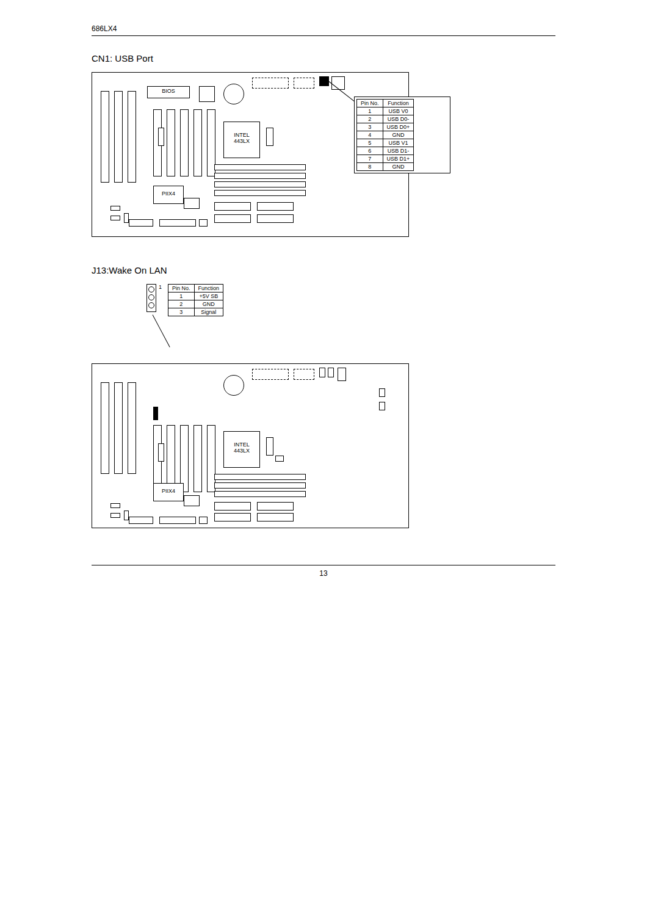686LX4
CN1: USB Port
BIOS
INTEL
443LX
PIIX4
| Pin No. | Function |
| --- | --- |
| 1 | USB V0 |
| 2 | USB D0- |
| 3 | USB D0+ |
| 4 | GND |
| 5 | USB V1 |
| 6 | USB D1- |
| 7 | USB D1+ |
| 8 | GND |
J13:Wake On LAN
1
| Pin No. | Function |
| --- | --- |
| 1 | +5V SB |
| 2 | GND |
| 3 | Signal |
INTEL
443LX
PIIX4
13